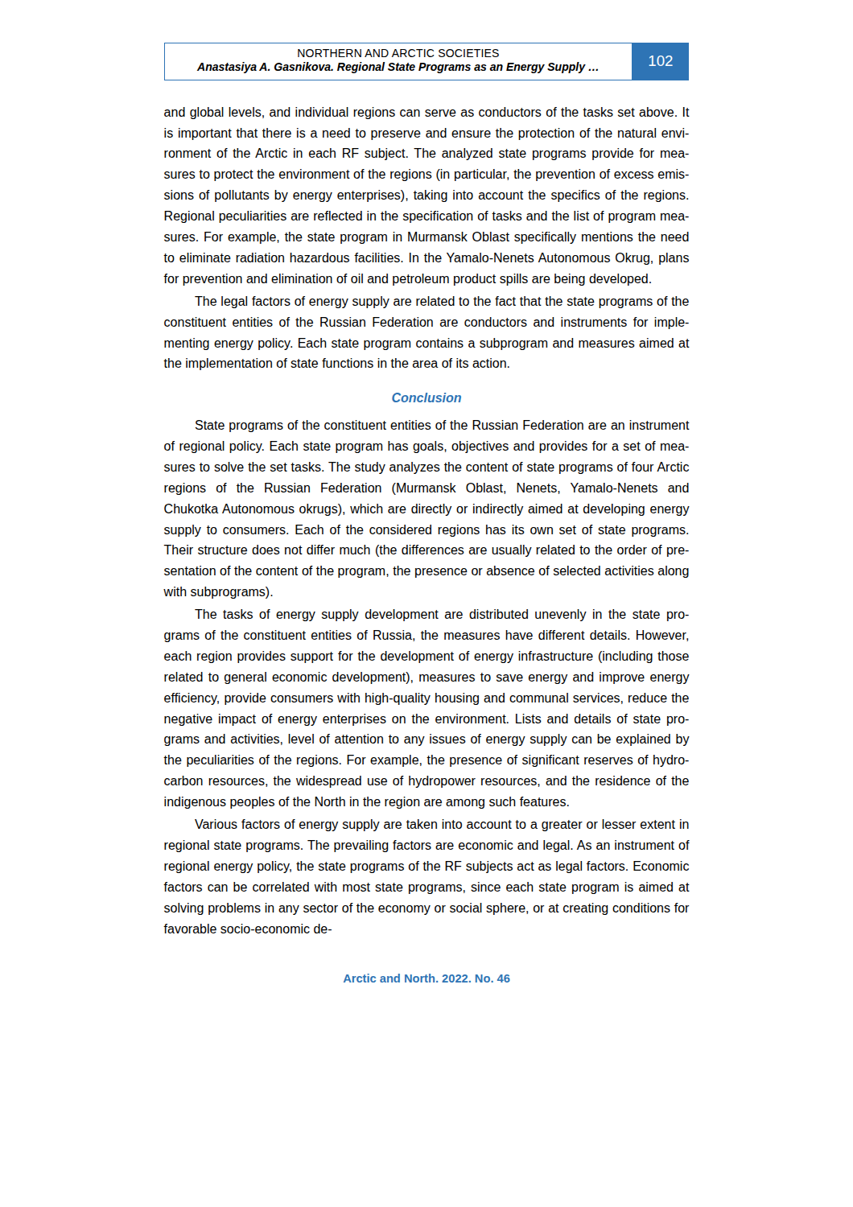NORTHERN AND ARCTIC SOCIETIES
Anastasiya A. Gasnikova. Regional State Programs as an Energy Supply …
102
and global levels, and individual regions can serve as conductors of the tasks set above. It is important that there is a need to preserve and ensure the protection of the natural environment of the Arctic in each RF subject. The analyzed state programs provide for measures to protect the environment of the regions (in particular, the prevention of excess emissions of pollutants by energy enterprises), taking into account the specifics of the regions. Regional peculiarities are reflected in the specification of tasks and the list of program measures. For example, the state program in Murmansk Oblast specifically mentions the need to eliminate radiation hazardous facilities. In the Yamalo-Nenets Autonomous Okrug, plans for prevention and elimination of oil and petroleum product spills are being developed.
The legal factors of energy supply are related to the fact that the state programs of the constituent entities of the Russian Federation are conductors and instruments for implementing energy policy. Each state program contains a subprogram and measures aimed at the implementation of state functions in the area of its action.
Conclusion
State programs of the constituent entities of the Russian Federation are an instrument of regional policy. Each state program has goals, objectives and provides for a set of measures to solve the set tasks. The study analyzes the content of state programs of four Arctic regions of the Russian Federation (Murmansk Oblast, Nenets, Yamalo-Nenets and Chukotka Autonomous okrugs), which are directly or indirectly aimed at developing energy supply to consumers. Each of the considered regions has its own set of state programs. Their structure does not differ much (the differences are usually related to the order of presentation of the content of the program, the presence or absence of selected activities along with subprograms).
The tasks of energy supply development are distributed unevenly in the state programs of the constituent entities of Russia, the measures have different details. However, each region provides support for the development of energy infrastructure (including those related to general economic development), measures to save energy and improve energy efficiency, provide consumers with high-quality housing and communal services, reduce the negative impact of energy enterprises on the environment. Lists and details of state programs and activities, level of attention to any issues of energy supply can be explained by the peculiarities of the regions. For example, the presence of significant reserves of hydrocarbon resources, the widespread use of hydropower resources, and the residence of the indigenous peoples of the North in the region are among such features.
Various factors of energy supply are taken into account to a greater or lesser extent in regional state programs. The prevailing factors are economic and legal. As an instrument of regional energy policy, the state programs of the RF subjects act as legal factors. Economic factors can be correlated with most state programs, since each state program is aimed at solving problems in any sector of the economy or social sphere, or at creating conditions for favorable socio-economic de-
Arctic and North. 2022. No. 46